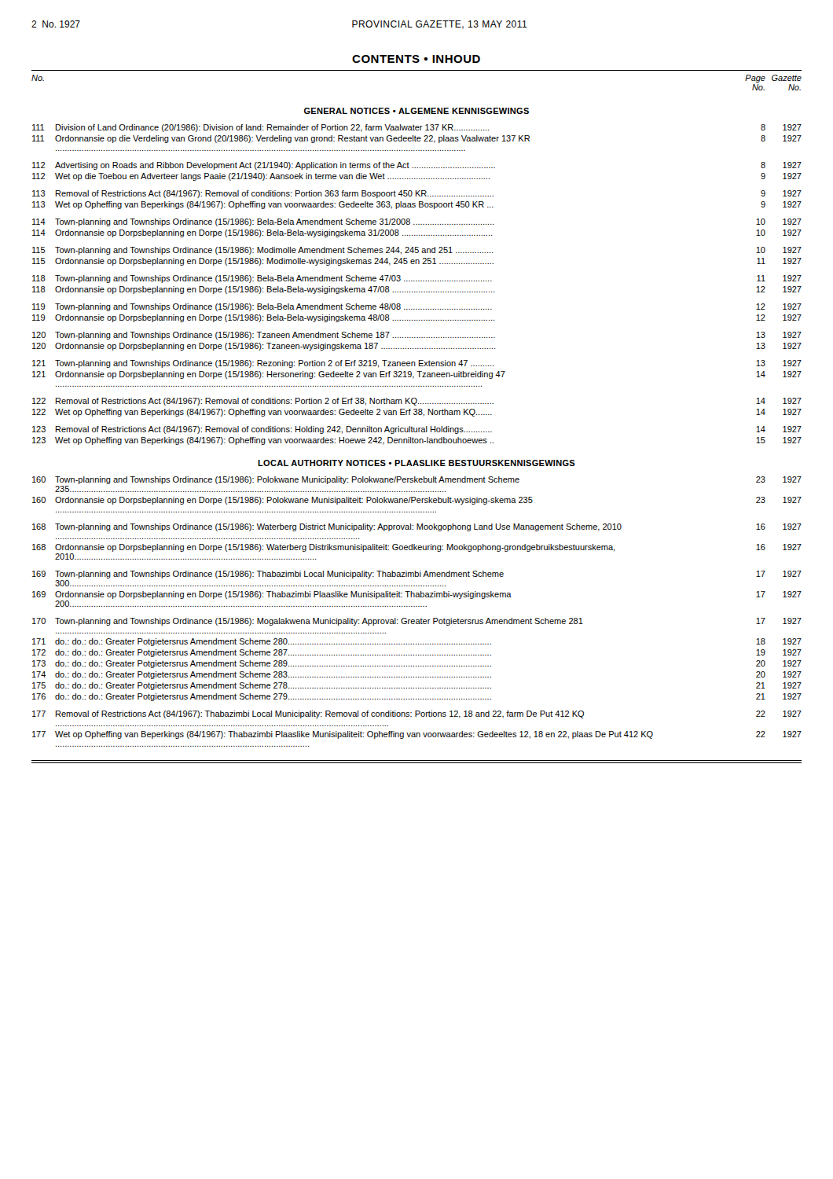2 No. 1927
PROVINCIAL GAZETTE, 13 MAY 2011
CONTENTS • INHOUD
| No. | | Page No. | Gazette No. |
| GENERAL NOTICES • ALGEMENE KENNISGEWINGS |
| 111 | Division of Land Ordinance (20/1986): Division of land: Remainder of Portion 22, farm Vaalwater 137 KR............... | 8 | 1927 |
| 111 | Ordonnansie op die Verdeling van Grond (20/1986): Verdeling van grond: Restant van Gedeelte 22, plaas Vaalwater 137 KR ........................................................................................................................................................................... | 8 | 1927 |
| 112 | Advertising on Roads and Ribbon Development Act (21/1940): Application in terms of the Act ................................... | 8 | 1927 |
| 112 | Wet op die Toebou en Adverteer langs Paaie (21/1940): Aansoek in terme van die Wet ........................................... | 9 | 1927 |
| 113 | Removal of Restrictions Act (84/1967): Removal of conditions: Portion 363 farm Bospoort 450 KR............................ | 9 | 1927 |
| 113 | Wet op Opheffing van Beperkings (84/1967): Opheffing van voorwaardes: Gedeelte 363, plaas Bospoort 450 KR ... | 9 | 1927 |
| 114 | Town-planning and Townships Ordinance (15/1986): Bela-Bela Amendment Scheme 31/2008 .................................. | 10 | 1927 |
| 114 | Ordonnansie op Dorpsbeplanning en Dorpe (15/1986): Bela-Bela-wysigingskema 31/2008 ...................................... | 10 | 1927 |
| 115 | Town-planning and Townships Ordinance (15/1986): Modimolle Amendment Schemes 244, 245 and 251 ................ | 10 | 1927 |
| 115 | Ordonnansie op Dorpsbeplanning en Dorpe (15/1986): Modimolle-wysigingskemas 244, 245 en 251 ....................... | 11 | 1927 |
| 118 | Town-planning and Townships Ordinance (15/1986): Bela-Bela Amendment Scheme 47/03 ..................................... | 11 | 1927 |
| 118 | Ordonnansie op Dorpsbeplanning en Dorpe (15/1986): Bela-Bela-wysigingskema 47/08 ........................................... | 12 | 1927 |
| 119 | Town-planning and Townships Ordinance (15/1986): Bela-Bela Amendment Scheme 48/08 ..................................... | 12 | 1927 |
| 119 | Ordonnansie op Dorpsbeplanning en Dorpe (15/1986): Bela-Bela-wysigingskema 48/08 ........................................... | 12 | 1927 |
| 120 | Town-planning and Townships Ordinance (15/1986): Tzaneen Amendment Scheme 187 ........................................... | 13 | 1927 |
| 120 | Ordonnansie op Dorpsbeplanning en Dorpe (15/1986): Tzaneen-wysigingskema 187 ................................................ | 13 | 1927 |
| 121 | Town-planning and Townships Ordinance (15/1986): Rezoning: Portion 2 of Erf 3219, Tzaneen Extension 47 .......... | 13 | 1927 |
| 121 | Ordonnansie op Dorpsbeplanning en Dorpe (15/1986): Hersonering: Gedeelte 2 van Erf 3219, Tzaneen-uitbreiding 47 .................................................................................................................................................................................. | 14 | 1927 |
| 122 | Removal of Restrictions Act (84/1967): Removal of conditions: Portion 2 of Erf 38, Northam KQ................................ | 14 | 1927 |
| 122 | Wet op Opheffing van Beperkings (84/1967): Opheffing van voorwaardes: Gedeelte 2 van Erf 38, Northam KQ....... | 14 | 1927 |
| 123 | Removal of Restrictions Act (84/1967): Removal of conditions: Holding 242, Dennilton Agricultural Holdings............ | 14 | 1927 |
| 123 | Wet op Opheffing van Beperkings (84/1967): Opheffing van voorwaardes: Hoewe 242, Dennilton-landbouhoewes .. | 15 | 1927 |
| LOCAL AUTHORITY NOTICES • PLAASLIKE BESTUURSKENNISGEWINGS |
| 160 | Town-planning and Townships Ordinance (15/1986): Polokwane Municipality: Polokwane/Perskebult Amendment Scheme 235............................................................................................................................................................. | 23 | 1927 |
| 160 | Ordonnansie op Dorpsbeplanning en Dorpe (15/1986): Polokwane Munisipaliteit: Polokwane/Perskebult-wysiging-skema 235 ............................................................................................................................................................... | 23 | 1927 |
| 168 | Town-planning and Townships Ordinance (15/1986): Waterberg District Municipality: Approval: Mookgophong Land Use Management Scheme, 2010 ............................................................................................................................... | 16 | 1927 |
| 168 | Ordonnansie op Dorpsbeplanning en Dorpe (15/1986): Waterberg Distriksmunisipaliteit: Goedkeuring: Mookgophong-grondgebruiksbestuurskema, 2010..................................................................................................... | 16 | 1927 |
| 169 | Town-planning and Townships Ordinance (15/1986): Thabazimbi Local Municipality: Thabazimbi Amendment Scheme 300............................................................................................................................................................. | 17 | 1927 |
| 169 | Ordonnansie op Dorpsbeplanning en Dorpe (15/1986): Thabazimbi Plaaslike Munisipaliteit: Thabazimbi-wysigingskema 200..................................................................................................................................................... | 17 | 1927 |
| 170 | Town-planning and Townships Ordinance (15/1986): Mogalakwena Municipality: Approval: Greater Potgietersrus Amendment Scheme 281 .......................................................................................................................................... | 17 | 1927 |
| 171 | do.: do.: do.: Greater Potgietersrus Amendment Scheme 280..................................................................................... | 18 | 1927 |
| 172 | do.: do.: do.: Greater Potgietersrus Amendment Scheme 287..................................................................................... | 19 | 1927 |
| 173 | do.: do.: do.: Greater Potgietersrus Amendment Scheme 289..................................................................................... | 20 | 1927 |
| 174 | do.: do.: do.: Greater Potgietersrus Amendment Scheme 283..................................................................................... | 20 | 1927 |
| 175 | do.: do.: do.: Greater Potgietersrus Amendment Scheme 278..................................................................................... | 21 | 1927 |
| 176 | do.: do.: do.: Greater Potgietersrus Amendment Scheme 279..................................................................................... | 21 | 1927 |
| 177 | Removal of Restrictions Act (84/1967): Thabazimbi Local Municipality: Removal of conditions: Portions 12, 18 and 22, farm De Put 412 KQ ........................................................................................................................................... | 22 | 1927 |
| 177 | Wet op Opheffing van Beperkings (84/1967): Thabazimbi Plaaslike Munisipaliteit: Opheffing van voorwaardes: Gedeeltes 12, 18 en 22, plaas De Put 412 KQ .......................................................................................................... | 22 | 1927 |